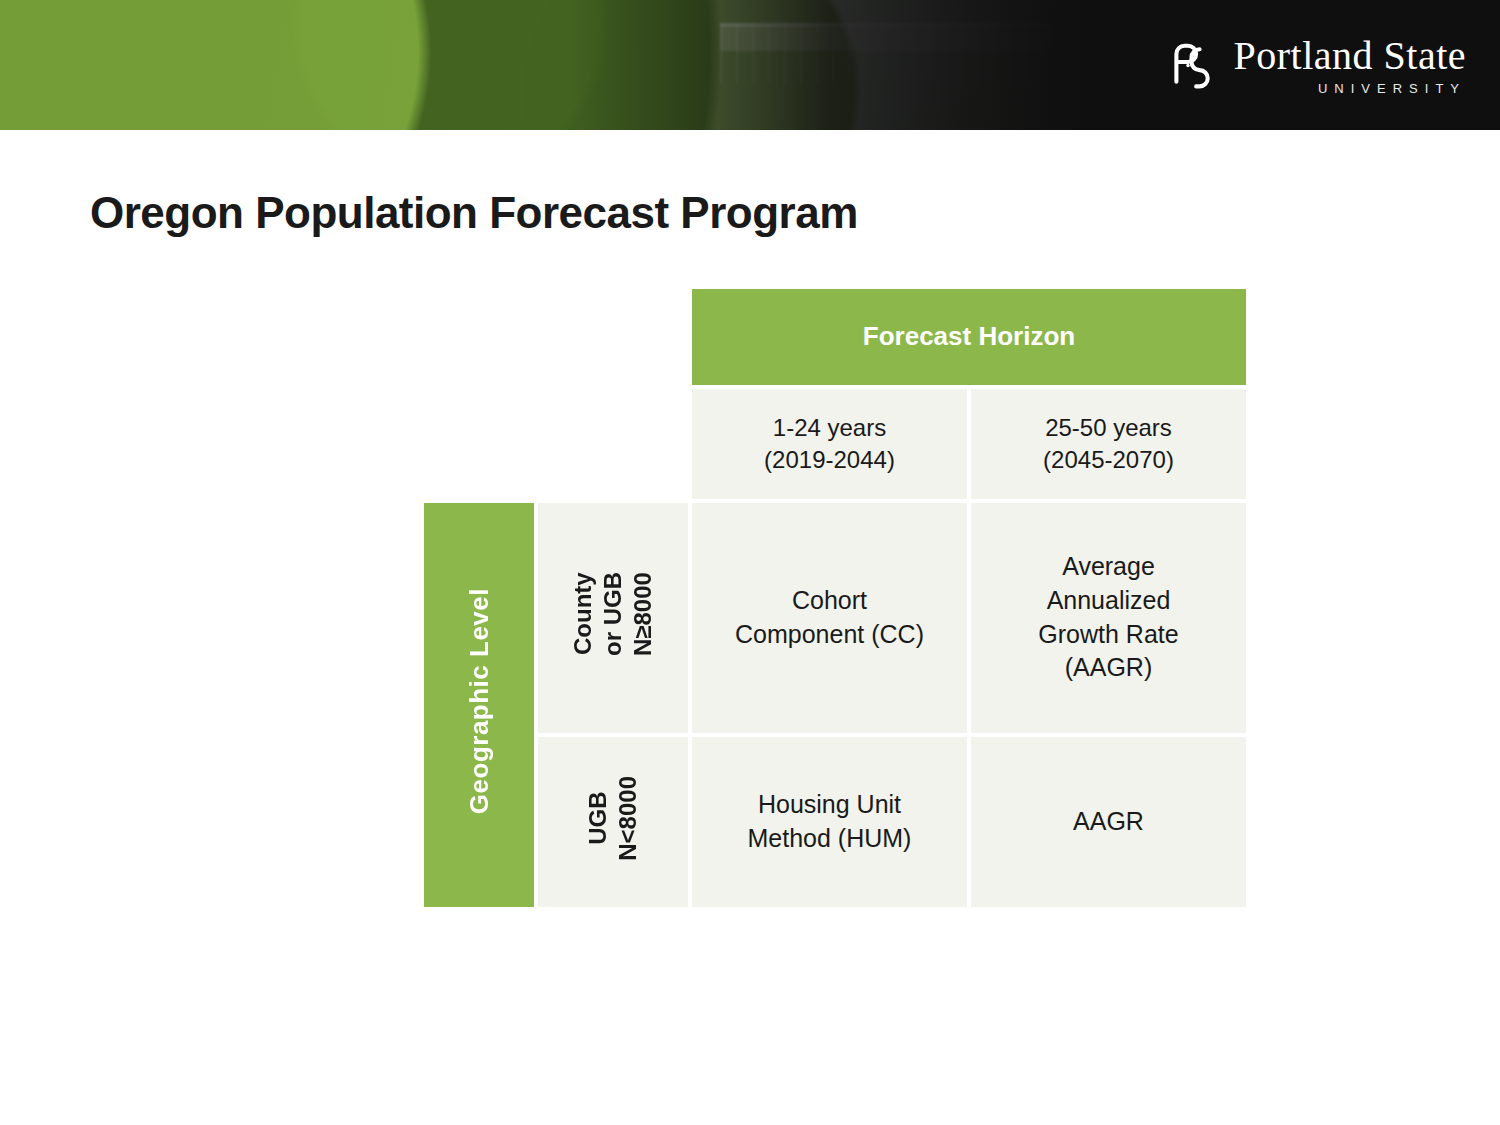Portland State
University
Oregon Population Forecast Program
| | Forecast Horizon |
| --- | --- |
| | 1-24 years (2019-2044) | 25-50 years (2045-2070) |
| Geographic Level | County or UGB N≥8000 | Cohort Component (CC) | Average Annualized Growth Rate (AAGR) |
| UGB N<8000 | Housing Unit Method (HUM) | AAGR |